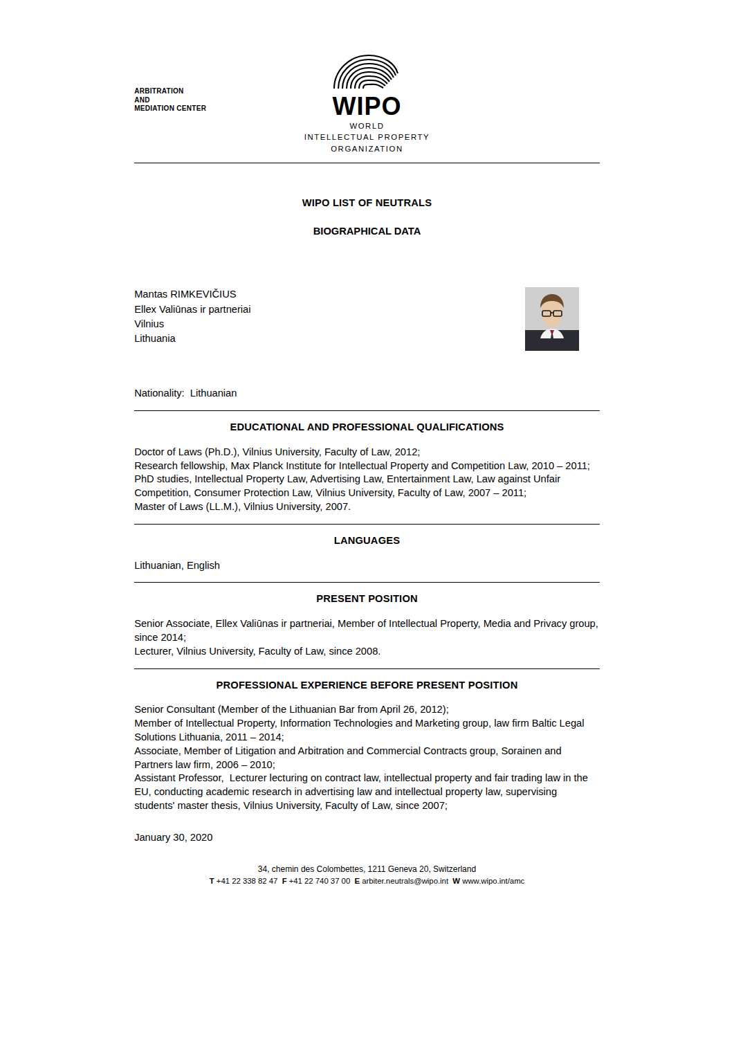ARBITRATION
AND
MEDIATION CENTER
WIPO
WORLD
INTELLECTUAL PROPERTY
ORGANIZATION
WIPO LIST OF NEUTRALS
BIOGRAPHICAL DATA
Mantas RIMKEVIČIUS
Ellex Valiūnas ir partneriai
Vilnius
Lithuania
Nationality: Lithuanian
EDUCATIONAL AND PROFESSIONAL QUALIFICATIONS
Doctor of Laws (Ph.D.), Vilnius University, Faculty of Law, 2012;
Research fellowship, Max Planck Institute for Intellectual Property and Competition Law, 2010 – 2011;
PhD studies, Intellectual Property Law, Advertising Law, Entertainment Law, Law against Unfair Competition, Consumer Protection Law, Vilnius University, Faculty of Law, 2007 – 2011;
Master of Laws (LL.M.), Vilnius University, 2007.
LANGUAGES
Lithuanian, English
PRESENT POSITION
Senior Associate, Ellex Valiūnas ir partneriai, Member of Intellectual Property, Media and Privacy group, since 2014;
Lecturer, Vilnius University, Faculty of Law, since 2008.
PROFESSIONAL EXPERIENCE BEFORE PRESENT POSITION
Senior Consultant (Member of the Lithuanian Bar from April 26, 2012);
Member of Intellectual Property, Information Technologies and Marketing group, law firm Baltic Legal Solutions Lithuania, 2011 – 2014;
Associate, Member of Litigation and Arbitration and Commercial Contracts group, Sorainen and Partners law firm, 2006 – 2010;
Assistant Professor, Lecturer lecturing on contract law, intellectual property and fair trading law in the EU, conducting academic research in advertising law and intellectual property law, supervising students' master thesis, Vilnius University, Faculty of Law, since 2007;
January 30, 2020
34, chemin des Colombettes, 1211 Geneva 20, Switzerland
T +41 22 338 82 47 F +41 22 740 37 00 E arbiter.neutrals@wipo.int W www.wipo.int/amc